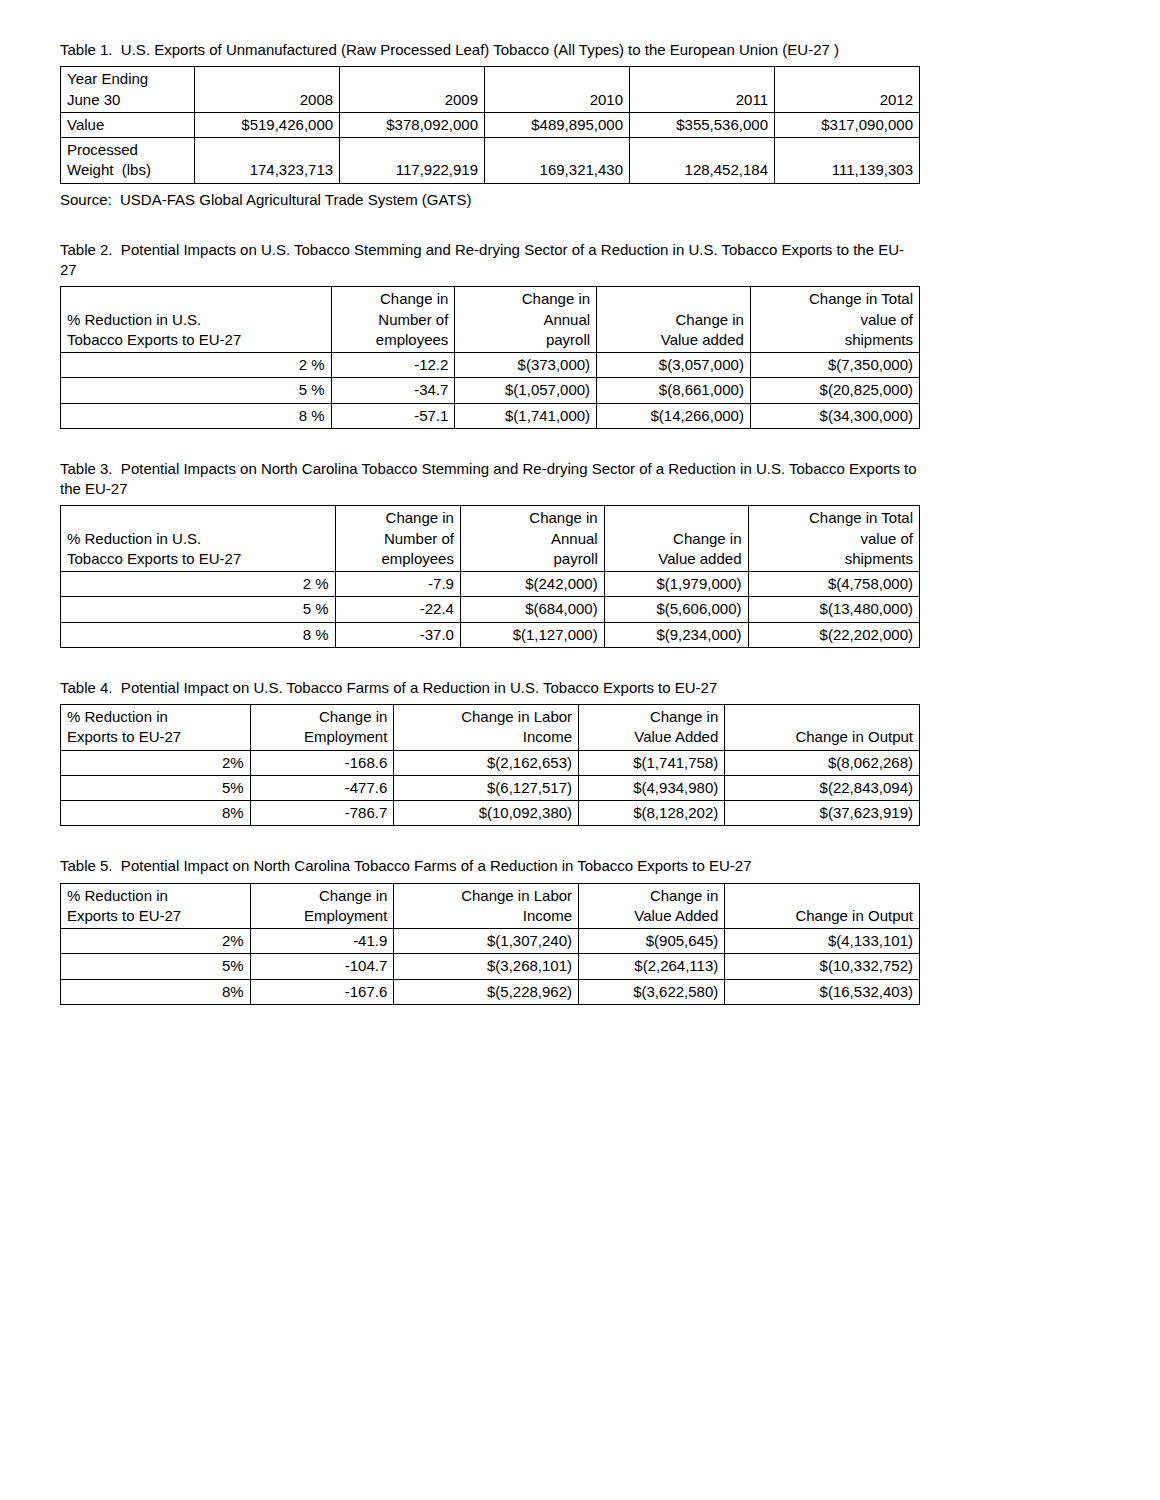Table 1. U.S. Exports of Unmanufactured (Raw Processed Leaf) Tobacco (All Types) to the European Union (EU-27 )
| Year Ending June 30 | 2008 | 2009 | 2010 | 2011 | 2012 |
| Value | $519,426,000 | $378,092,000 | $489,895,000 | $355,536,000 | $317,090,000 |
| Processed Weight (lbs) | 174,323,713 | 117,922,919 | 169,321,430 | 128,452,184 | 111,139,303 |
Source: USDA-FAS Global Agricultural Trade System (GATS)
Table 2. Potential Impacts on U.S. Tobacco Stemming and Re-drying Sector of a Reduction in U.S. Tobacco Exports to the EU-27
| % Reduction in U.S. Tobacco Exports to EU-27 | Change in Number of employees | Change in Annual payroll | Change in Value added | Change in Total value of shipments |
| 2 % | -12.2 | $(373,000) | $(3,057,000) | $(7,350,000) |
| 5 % | -34.7 | $(1,057,000) | $(8,661,000) | $(20,825,000) |
| 8 % | -57.1 | $(1,741,000) | $(14,266,000) | $(34,300,000) |
Table 3. Potential Impacts on North Carolina Tobacco Stemming and Re-drying Sector of a Reduction in U.S. Tobacco Exports to the EU-27
| % Reduction in U.S. Tobacco Exports to EU-27 | Change in Number of employees | Change in Annual payroll | Change in Value added | Change in Total value of shipments |
| 2 % | -7.9 | $(242,000) | $(1,979,000) | $(4,758,000) |
| 5 % | -22.4 | $(684,000) | $(5,606,000) | $(13,480,000) |
| 8 % | -37.0 | $(1,127,000) | $(9,234,000) | $(22,202,000) |
Table 4. Potential Impact on U.S. Tobacco Farms of a Reduction in U.S. Tobacco Exports to EU-27
| % Reduction in Exports to EU-27 | Change in Employment | Change in Labor Income | Change in Value Added | Change in Output |
| 2% | -168.6 | $(2,162,653) | $(1,741,758) | $(8,062,268) |
| 5% | -477.6 | $(6,127,517) | $(4,934,980) | $(22,843,094) |
| 8% | -786.7 | $(10,092,380) | $(8,128,202) | $(37,623,919) |
Table 5. Potential Impact on North Carolina Tobacco Farms of a Reduction in Tobacco Exports to EU-27
| % Reduction in Exports to EU-27 | Change in Employment | Change in Labor Income | Change in Value Added | Change in Output |
| 2% | -41.9 | $(1,307,240) | $(905,645) | $(4,133,101) |
| 5% | -104.7 | $(3,268,101) | $(2,264,113) | $(10,332,752) |
| 8% | -167.6 | $(5,228,962) | $(3,622,580) | $(16,532,403) |